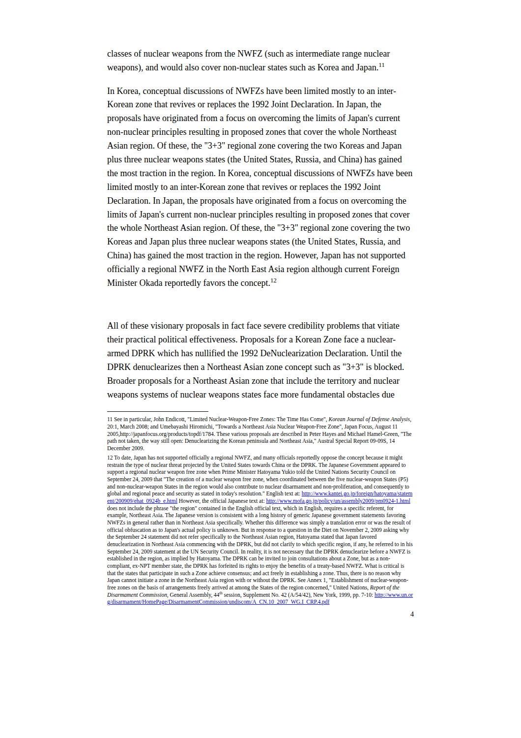classes of nuclear weapons from the NWFZ (such as intermediate range nuclear weapons), and would also cover non-nuclear states such as Korea and Japan.11
In Korea, conceptual discussions of NWFZs have been limited mostly to an inter-Korean zone that revives or replaces the 1992 Joint Declaration. In Japan, the proposals have originated from a focus on overcoming the limits of Japan's current non-nuclear principles resulting in proposed zones that cover the whole Northeast Asian region. Of these, the "3+3" regional zone covering the two Koreas and Japan plus three nuclear weapons states (the United States, Russia, and China) has gained the most traction in the region. In Korea, conceptual discussions of NWFZs have been limited mostly to an inter-Korean zone that revives or replaces the 1992 Joint Declaration. In Japan, the proposals have originated from a focus on overcoming the limits of Japan's current non-nuclear principles resulting in proposed zones that cover the whole Northeast Asian region. Of these, the "3+3" regional zone covering the two Koreas and Japan plus three nuclear weapons states (the United States, Russia, and China) has gained the most traction in the region. However, Japan has not supported officially a regional NWFZ in the North East Asia region although current Foreign Minister Okada reportedly favors the concept.12
All of these visionary proposals in fact face severe credibility problems that vitiate their practical political effectiveness. Proposals for a Korean Zone face a nuclear-armed DPRK which has nullified the 1992 DeNuclearization Declaration. Until the DPRK denuclearizes then a Northeast Asian zone concept such as "3+3" is blocked. Broader proposals for a Northeast Asian zone that include the territory and nuclear weapons systems of nuclear weapons states face more fundamental obstacles due
11 See in particular, John Endicott, "Limited Nuclear-Weapon-Free Zones: The Time Has Come", Korean Journal of Defense Analysis, 20:1, March 2008; and Umebayashi Hiromichi, "Towards a Northeast Asia Nuclear Weapon-Free Zone", Japan Focus, August 11 2005,http://japanfocus.org/products/topdf/1784. These various proposals are described in Peter Hayes and Michael Hamel-Green, "The path not taken, the way still open: Denuclearizing the Korean peninsula and Northeast Asia," Austral Special Report 09-09S, 14 December 2009.
12 To date, Japan has not supported officially a regional NWFZ, and many officials reportedly oppose the concept because it might restrain the type of nuclear threat projected by the United States towards China or the DPRK. The Japanese Government appeared to support a regional nuclear weapon free zone when Prime Minister Hatoyama Yukio told the United Nations Security Council on September 24, 2009 that "The creation of a nuclear weapon free zone, when coordinated between the five nuclear-weapon States (P5) and non-nuclear-weapon States in the region would also contribute to nuclear disarmament and non-proliferation, and consequently to global and regional peace and security as stated in today's resolution." English text at: http://www.kantei.go.jp/foreign/hatoyama/statement/200909/ehat_0924b_e.html However, the official Japanese text at: http://www.mofa.go.jp/policy/un/assembly2009/pm0924-1.html does not include the phrase "the region" contained in the English official text, which in English, requires a specific referent, for example, Northeast Asia. The Japanese version is consistent with a long history of generic Japanese government statements favoring NWFZs in general rather than in Northeast Asia specifically. Whether this difference was simply a translation error or was the result of official obfuscation as to Japan's actual policy is unknown. But in response to a question in the Diet on November 2, 2009 asking why the September 24 statement did not refer specifically to the Northeast Asian region, Hatoyama stated that Japan favored denuclearization in Northeast Asia commencing with the DPRK, but did not clarify to which specific region, if any, he referred to in his September 24, 2009 statement at the UN Security Council. In reality, it is not necessary that the DPRK denuclearize before a NWFZ is established in the region, as implied by Hatoyama. The DPRK can be invited to join consultations about a Zone, but as a non-compliant, ex-NPT member state, the DPRK has forfeited its rights to enjoy the benefits of a treaty-based NWFZ. What is critical is that the states that participate in such a Zone achieve consensus; and act freely in establishing a zone. Thus, there is no reason why Japan cannot initiate a zone in the Northeast Asia region with or without the DPRK. See Annex 1, "Establishment of nuclear-weapon-free zones on the basis of arrangements freely arrived at among the States of the region concerned," United Nations, Report of the Disarmament Commission, General Assembly, 44th session, Supplement No. 42 (A/54/42), New York, 1999, pp. 7-10: http://www.un.org/disarmament/HomePage/DisarmamentCommission/undiscom/A_CN.10_2007_WG.I_CRP.4.pdf
4